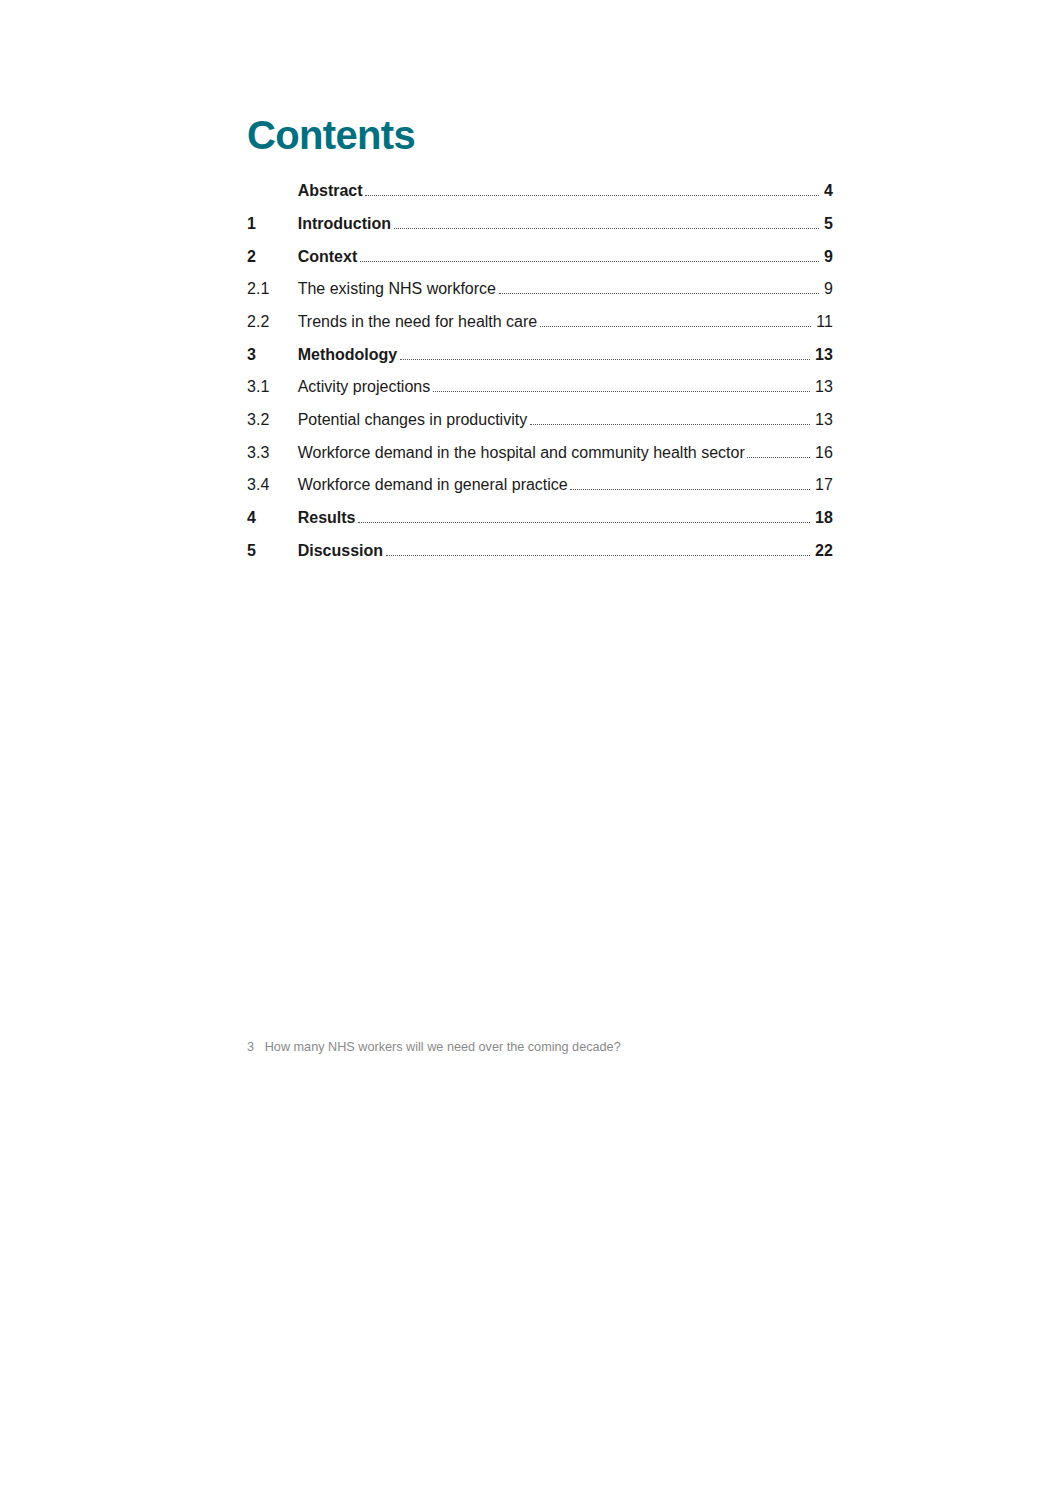Contents
| | Abstract 4 |
| 1 | Introduction 5 |
| 2 | Context 9 |
| 2.1 | The existing NHS workforce 9 |
| 2.2 | Trends in the need for health care 11 |
| 3 | Methodology 13 |
| 3.1 | Activity projections 13 |
| 3.2 | Potential changes in productivity 13 |
| 3.3 | Workforce demand in the hospital and community health sector 16 |
| 3.4 | Workforce demand in general practice 17 |
| 4 | Results 18 |
| 5 | Discussion 22 |
3 How many NHS workers will we need over the coming decade?